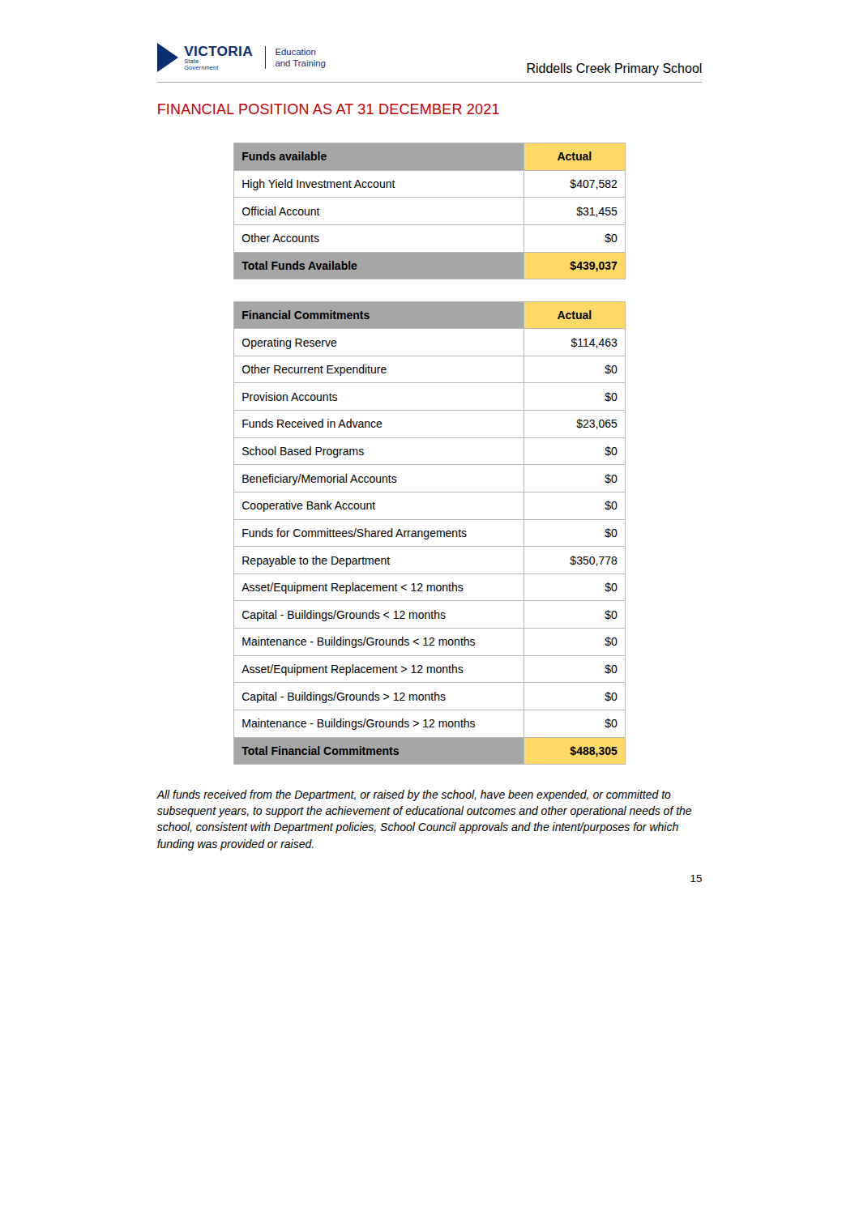VICTORIA
State
Government
Education
and Training
Riddells Creek Primary School
FINANCIAL POSITION AS AT 31 DECEMBER 2021
| Funds available | Actual |
| --- | --- |
| High Yield Investment Account | $407,582 |
| Official Account | $31,455 |
| Other Accounts | $0 |
| Total Funds Available | $439,037 |
| Financial Commitments | Actual |
| --- | --- |
| Operating Reserve | $114,463 |
| Other Recurrent Expenditure | $0 |
| Provision Accounts | $0 |
| Funds Received in Advance | $23,065 |
| School Based Programs | $0 |
| Beneficiary/Memorial Accounts | $0 |
| Cooperative Bank Account | $0 |
| Funds for Committees/Shared Arrangements | $0 |
| Repayable to the Department | $350,778 |
| Asset/Equipment Replacement < 12 months | $0 |
| Capital - Buildings/Grounds < 12 months | $0 |
| Maintenance - Buildings/Grounds < 12 months | $0 |
| Asset/Equipment Replacement > 12 months | $0 |
| Capital - Buildings/Grounds > 12 months | $0 |
| Maintenance - Buildings/Grounds > 12 months | $0 |
| Total Financial Commitments | $488,305 |
All funds received from the Department, or raised by the school, have been expended, or committed to subsequent years, to support the achievement of educational outcomes and other operational needs of the school, consistent with Department policies, School Council approvals and the intent/purposes for which funding was provided or raised.
15